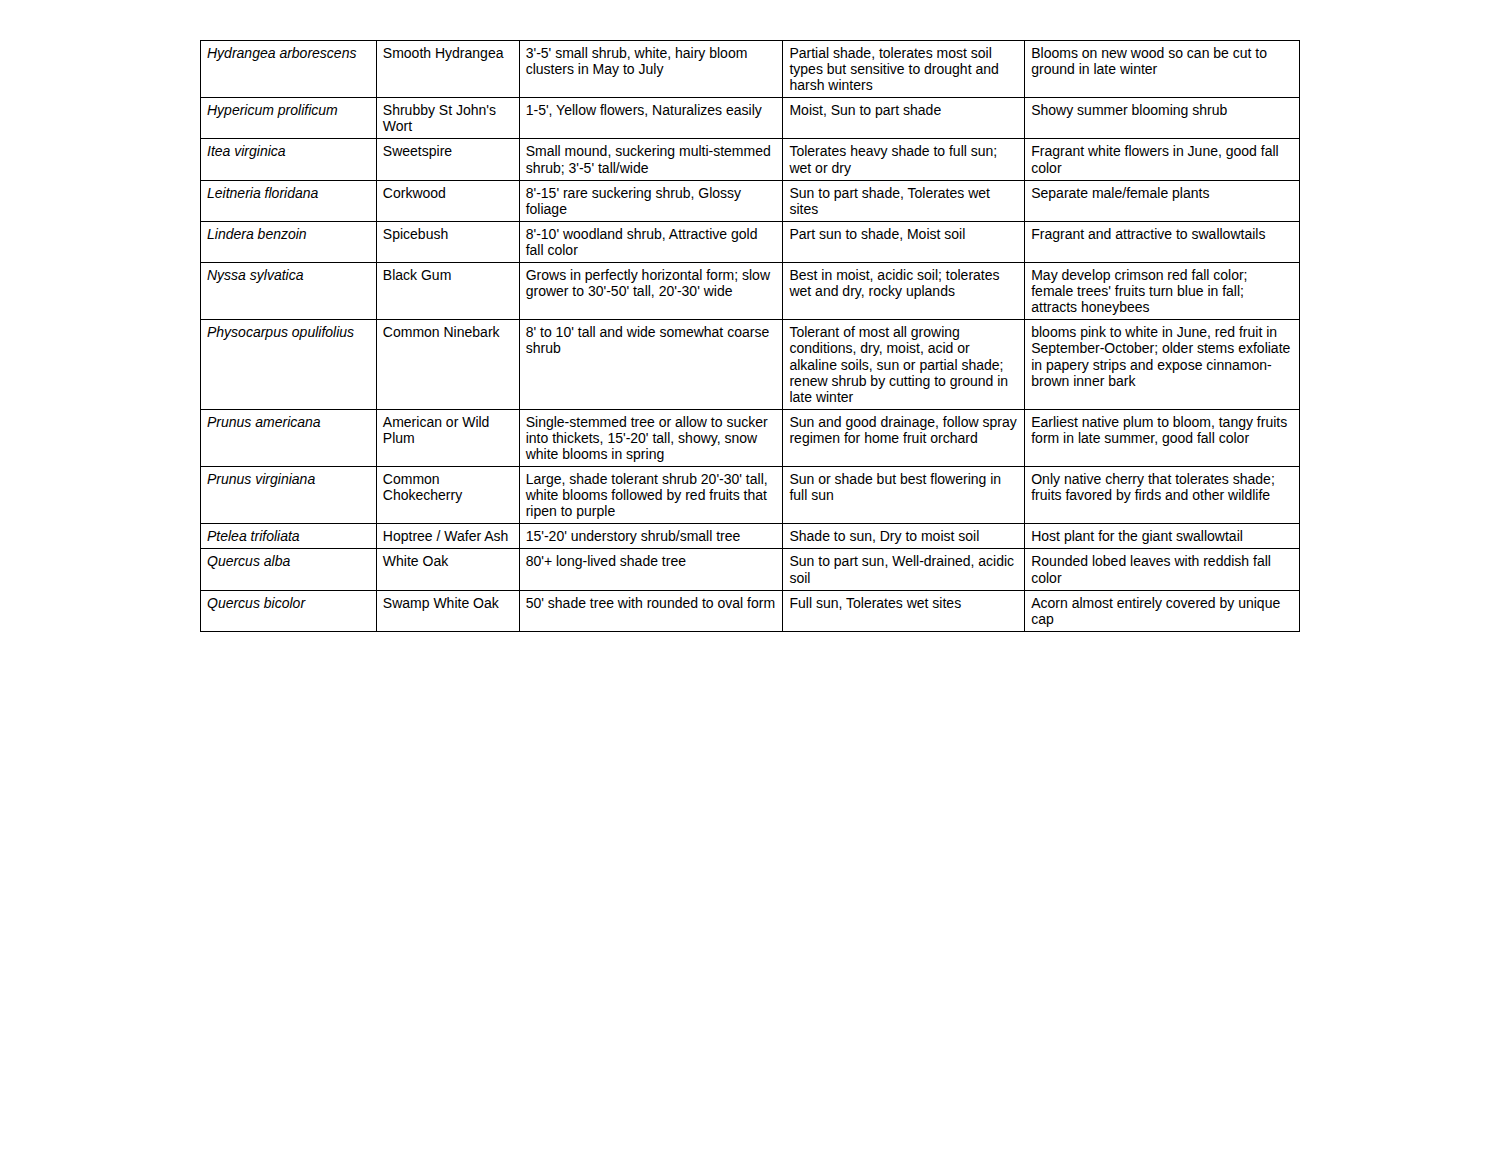| Hydrangea arborescens | Smooth Hydrangea | 3'-5' small shrub, white, hairy bloom clusters in May to July | Partial shade, tolerates most soil types but sensitive to drought and harsh winters | Blooms on new wood so can be cut to ground in late winter |
| Hypericum prolificum | Shrubby St John's Wort | 1-5', Yellow flowers, Naturalizes easily | Moist, Sun to part shade | Showy summer blooming shrub |
| Itea virginica | Sweetspire | Small mound, suckering multi-stemmed shrub; 3'-5' tall/wide | Tolerates heavy shade to full sun; wet or dry | Fragrant white flowers in June, good fall color |
| Leitneria floridana | Corkwood | 8'-15' rare suckering shrub, Glossy foliage | Sun to part shade, Tolerates wet sites | Separate male/female plants |
| Lindera benzoin | Spicebush | 8'-10' woodland shrub, Attractive gold fall color | Part sun to shade, Moist soil | Fragrant and attractive to swallowtails |
| Nyssa sylvatica | Black Gum | Grows in perfectly horizontal form; slow grower to 30'-50' tall, 20'-30' wide | Best in moist, acidic soil; tolerates wet and dry, rocky uplands | May develop crimson red fall color; female trees' fruits turn blue in fall; attracts honeybees |
| Physocarpus opulifolius | Common Ninebark | 8' to 10' tall and wide somewhat coarse shrub | Tolerant of most all growing conditions, dry, moist, acid or alkaline soils, sun or partial shade; renew shrub by cutting to ground in late winter | blooms pink to white in June, red fruit in September-October; older stems exfoliate in papery strips and expose cinnamon-brown inner bark |
| Prunus americana | American or Wild Plum | Single-stemmed tree or allow to sucker into thickets, 15'-20' tall, showy, snow white blooms in spring | Sun and good drainage, follow spray regimen for home fruit orchard | Earliest native plum to bloom, tangy fruits form in late summer, good fall color |
| Prunus virginiana | Common Chokecherry | Large, shade tolerant shrub 20'-30' tall, white blooms followed by red fruits that ripen to purple | Sun or shade but best flowering in full sun | Only native cherry that tolerates shade; fruits favored by firds and other wildlife |
| Ptelea trifoliata | Hoptree / Wafer Ash | 15'-20' understory shrub/small tree | Shade to sun, Dry to moist soil | Host plant for the giant swallowtail |
| Quercus alba | White Oak | 80'+ long-lived shade tree | Sun to part sun, Well-drained, acidic soil | Rounded lobed leaves with reddish fall color |
| Quercus bicolor | Swamp White Oak | 50' shade tree with rounded to oval form | Full sun, Tolerates wet sites | Acorn almost entirely covered by unique cap |